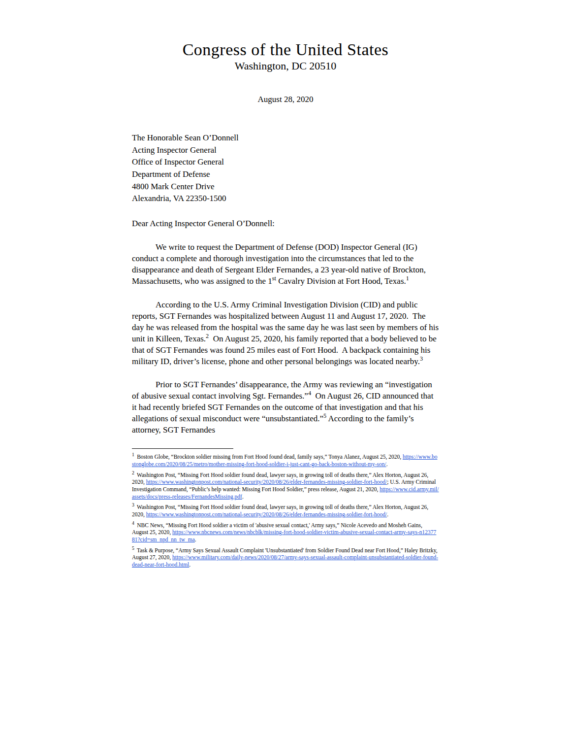Congress of the United States
Washington, DC 20510
August 28, 2020
The Honorable Sean O’Donnell
Acting Inspector General
Office of Inspector General
Department of Defense
4800 Mark Center Drive
Alexandria, VA 22350-1500
Dear Acting Inspector General O’Donnell:
We write to request the Department of Defense (DOD) Inspector General (IG) conduct a complete and thorough investigation into the circumstances that led to the disappearance and death of Sergeant Elder Fernandes, a 23 year-old native of Brockton, Massachusetts, who was assigned to the 1st Cavalry Division at Fort Hood, Texas.1
According to the U.S. Army Criminal Investigation Division (CID) and public reports, SGT Fernandes was hospitalized between August 11 and August 17, 2020. The day he was released from the hospital was the same day he was last seen by members of his unit in Killeen, Texas.2 On August 25, 2020, his family reported that a body believed to be that of SGT Fernandes was found 25 miles east of Fort Hood. A backpack containing his military ID, driver’s license, phone and other personal belongings was located nearby.3
Prior to SGT Fernandes’ disappearance, the Army was reviewing an “investigation of abusive sexual contact involving Sgt. Fernandes.”4 On August 26, CID announced that it had recently briefed SGT Fernandes on the outcome of that investigation and that his allegations of sexual misconduct were “unsubstantiated.”5 According to the family’s attorney, SGT Fernandes
1 Boston Globe, “Brockton soldier missing from Fort Hood found dead, family says,” Tonya Alanez, August 25, 2020, https://www.bostonglobe.com/2020/08/25/metro/mother-missing-fort-hood-soldier-i-just-cant-go-back-boston-without-my-son/.
2 Washington Post, “Missing Fort Hood soldier found dead, lawyer says, in growing toll of deaths there,” Alex Horton, August 26, 2020, https://www.washingtonpost.com/national-security/2020/08/26/elder-fernandes-missing-soldier-fort-hood/; U.S. Army Criminal Investigation Command, “Public’s help wanted: Missing Fort Hood Soldier,” press release, August 21, 2020, https://www.cid.army.mil/assets/docs/press-releases/FernandesMissing.pdf.
3 Washington Post, “Missing Fort Hood soldier found dead, lawyer says, in growing toll of deaths there,” Alex Horton, August 26, 2020, https://www.washingtonpost.com/national-security/2020/08/26/elder-fernandes-missing-soldier-fort-hood/.
4 NBC News, “Missing Fort Hood soldier a victim of 'abusive sexual contact,' Army says,” Nicole Acevedo and Mosheh Gains, August 25, 2020, https://www.nbcnews.com/news/nbcblk/missing-fort-hood-soldier-victim-abusive-sexual-contact-army-says-n1237781?cid=sm_npd_nn_tw_ma.
5 Task & Purpose, “Army Says Sexual Assault Complaint 'Unsubstantiated' from Soldier Found Dead near Fort Hood,” Haley Britzky, August 27, 2020, https://www.military.com/daily-news/2020/08/27/army-says-sexual-assault-complaint-unsubstantiated-soldier-found-dead-near-fort-hood.html.